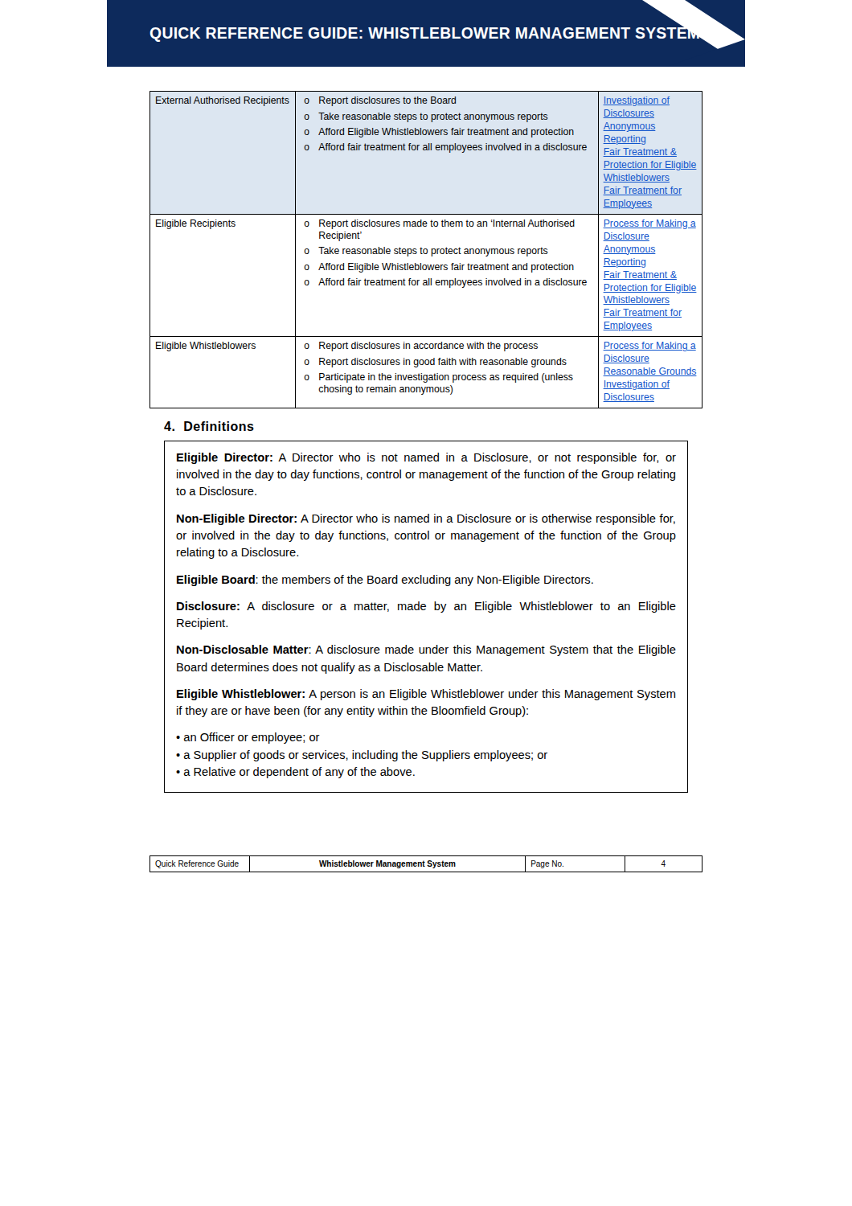Quick Reference Guide: Whistleblower Management System
| External Authorised Recipients | Report disclosures to the Board Take reasonable steps to protect anonymous reports Afford Eligible Whistleblowers fair treatment and protection Afford fair treatment for all employees involved in a disclosure | Investigation of Disclosures Anonymous Reporting Fair Treatment & Protection for Eligible Whistleblowers Fair Treatment for Employees |
| Eligible Recipients | Report disclosures made to them to an ‘Internal Authorised Recipient’ Take reasonable steps to protect anonymous reports Afford Eligible Whistleblowers fair treatment and protection Afford fair treatment for all employees involved in a disclosure | Process for Making a Disclosure Anonymous Reporting Fair Treatment & Protection for Eligible Whistleblowers Fair Treatment for Employees |
| Eligible Whistleblowers | Report disclosures in accordance with the process Report disclosures in good faith with reasonable grounds Participate in the investigation process as required (unless chosing to remain anonymous) | Process for Making a Disclosure Reasonable Grounds Investigation of Disclosures |
4. Definitions
Eligible Director: A Director who is not named in a Disclosure, or not responsible for, or involved in the day to day functions, control or management of the function of the Group relating to a Disclosure.
Non-Eligible Director: A Director who is named in a Disclosure or is otherwise responsible for, or involved in the day to day functions, control or management of the function of the Group relating to a Disclosure.
Eligible Board: the members of the Board excluding any Non-Eligible Directors.
Disclosure: A disclosure or a matter, made by an Eligible Whistleblower to an Eligible Recipient.
Non-Disclosable Matter: A disclosure made under this Management System that the Eligible Board determines does not qualify as a Disclosable Matter.
Eligible Whistleblower: A person is an Eligible Whistleblower under this Management System if they are or have been (for any entity within the Bloomfield Group):
• an Officer or employee; or
• a Supplier of goods or services, including the Suppliers employees; or
• a Relative or dependent of any of the above.
| Quick Reference Guide | Whistleblower Management System | Page No. | 4 |